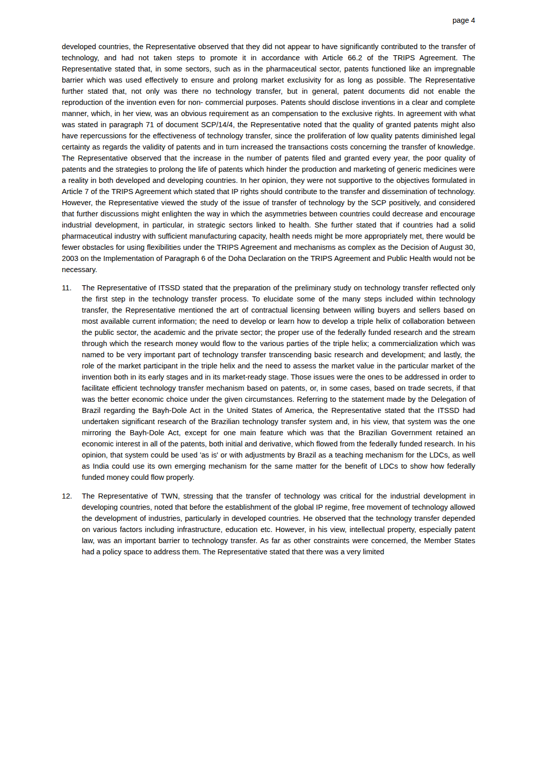page 4
developed countries, the Representative observed that they did not appear to have significantly contributed to the transfer of technology, and had not taken steps to promote it in accordance with Article 66.2 of the TRIPS Agreement. The Representative stated that, in some sectors, such as in the pharmaceutical sector, patents functioned like an impregnable barrier which was used effectively to ensure and prolong market exclusivity for as long as possible. The Representative further stated that, not only was there no technology transfer, but in general, patent documents did not enable the reproduction of the invention even for non- commercial purposes. Patents should disclose inventions in a clear and complete manner, which, in her view, was an obvious requirement as an compensation to the exclusive rights. In agreement with what was stated in paragraph 71 of document SCP/14/4, the Representative noted that the quality of granted patents might also have repercussions for the effectiveness of technology transfer, since the proliferation of low quality patents diminished legal certainty as regards the validity of patents and in turn increased the transactions costs concerning the transfer of knowledge. The Representative observed that the increase in the number of patents filed and granted every year, the poor quality of patents and the strategies to prolong the life of patents which hinder the production and marketing of generic medicines were a reality in both developed and developing countries. In her opinion, they were not supportive to the objectives formulated in Article 7 of the TRIPS Agreement which stated that IP rights should contribute to the transfer and dissemination of technology. However, the Representative viewed the study of the issue of transfer of technology by the SCP positively, and considered that further discussions might enlighten the way in which the asymmetries between countries could decrease and encourage industrial development, in particular, in strategic sectors linked to health. She further stated that if countries had a solid pharmaceutical industry with sufficient manufacturing capacity, health needs might be more appropriately met, there would be fewer obstacles for using flexibilities under the TRIPS Agreement and mechanisms as complex as the Decision of August 30, 2003 on the Implementation of Paragraph 6 of the Doha Declaration on the TRIPS Agreement and Public Health would not be necessary.
11.
The Representative of ITSSD stated that the preparation of the preliminary study on technology transfer reflected only the first step in the technology transfer process. To elucidate some of the many steps included within technology transfer, the Representative mentioned the art of contractual licensing between willing buyers and sellers based on most available current information; the need to develop or learn how to develop a triple helix of collaboration between the public sector, the academic and the private sector; the proper use of the federally funded research and the stream through which the research money would flow to the various parties of the triple helix; a commercialization which was named to be very important part of technology transfer transcending basic research and development; and lastly, the role of the market participant in the triple helix and the need to assess the market value in the particular market of the invention both in its early stages and in its market-ready stage. Those issues were the ones to be addressed in order to facilitate efficient technology transfer mechanism based on patents, or, in some cases, based on trade secrets, if that was the better economic choice under the given circumstances. Referring to the statement made by the Delegation of Brazil regarding the Bayh-Dole Act in the United States of America, the Representative stated that the ITSSD had undertaken significant research of the Brazilian technology transfer system and, in his view, that system was the one mirroring the Bayh-Dole Act, except for one main feature which was that the Brazilian Government retained an economic interest in all of the patents, both initial and derivative, which flowed from the federally funded research. In his opinion, that system could be used 'as is' or with adjustments by Brazil as a teaching mechanism for the LDCs, as well as India could use its own emerging mechanism for the same matter for the benefit of LDCs to show how federally funded money could flow properly.
12.
The Representative of TWN, stressing that the transfer of technology was critical for the industrial development in developing countries, noted that before the establishment of the global IP regime, free movement of technology allowed the development of industries, particularly in developed countries. He observed that the technology transfer depended on various factors including infrastructure, education etc. However, in his view, intellectual property, especially patent law, was an important barrier to technology transfer. As far as other constraints were concerned, the Member States had a policy space to address them. The Representative stated that there was a very limited